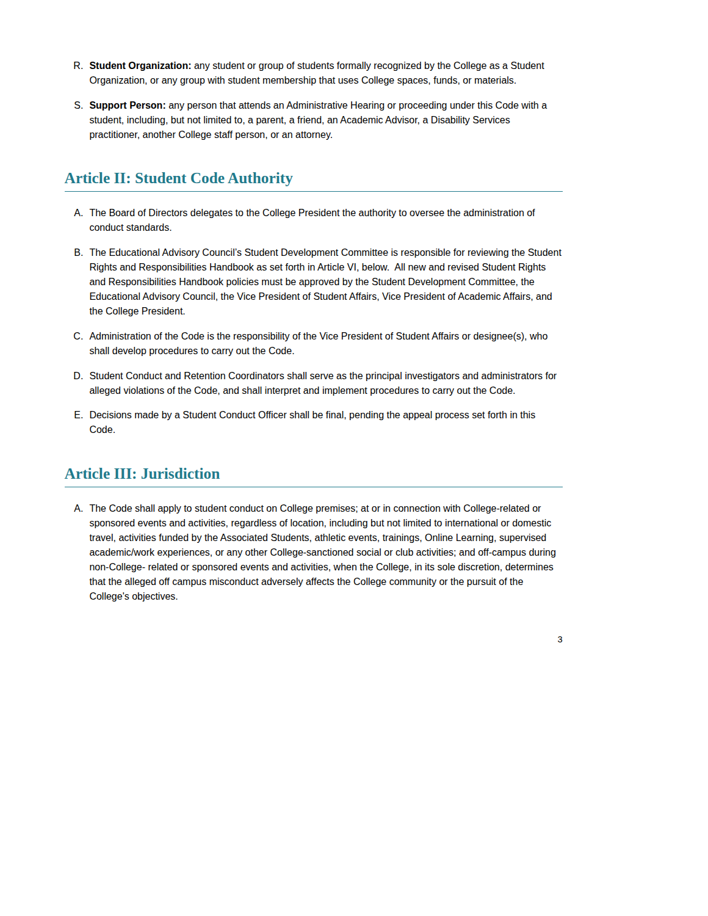Student Organization: any student or group of students formally recognized by the College as a Student Organization, or any group with student membership that uses College spaces, funds, or materials.
Support Person: any person that attends an Administrative Hearing or proceeding under this Code with a student, including, but not limited to, a parent, a friend, an Academic Advisor, a Disability Services practitioner, another College staff person, or an attorney.
Article II: Student Code Authority
The Board of Directors delegates to the College President the authority to oversee the administration of conduct standards.
The Educational Advisory Council’s Student Development Committee is responsible for reviewing the Student Rights and Responsibilities Handbook as set forth in Article VI, below. All new and revised Student Rights and Responsibilities Handbook policies must be approved by the Student Development Committee, the Educational Advisory Council, the Vice President of Student Affairs, Vice President of Academic Affairs, and the College President.
Administration of the Code is the responsibility of the Vice President of Student Affairs or designee(s), who shall develop procedures to carry out the Code.
Student Conduct and Retention Coordinators shall serve as the principal investigators and administrators for alleged violations of the Code, and shall interpret and implement procedures to carry out the Code.
Decisions made by a Student Conduct Officer shall be final, pending the appeal process set forth in this Code.
Article III: Jurisdiction
The Code shall apply to student conduct on College premises; at or in connection with College-related or sponsored events and activities, regardless of location, including but not limited to international or domestic travel, activities funded by the Associated Students, athletic events, trainings, Online Learning, supervised academic/work experiences, or any other College-sanctioned social or club activities; and off-campus during non-College- related or sponsored events and activities, when the College, in its sole discretion, determines that the alleged off campus misconduct adversely affects the College community or the pursuit of the College's objectives.
3